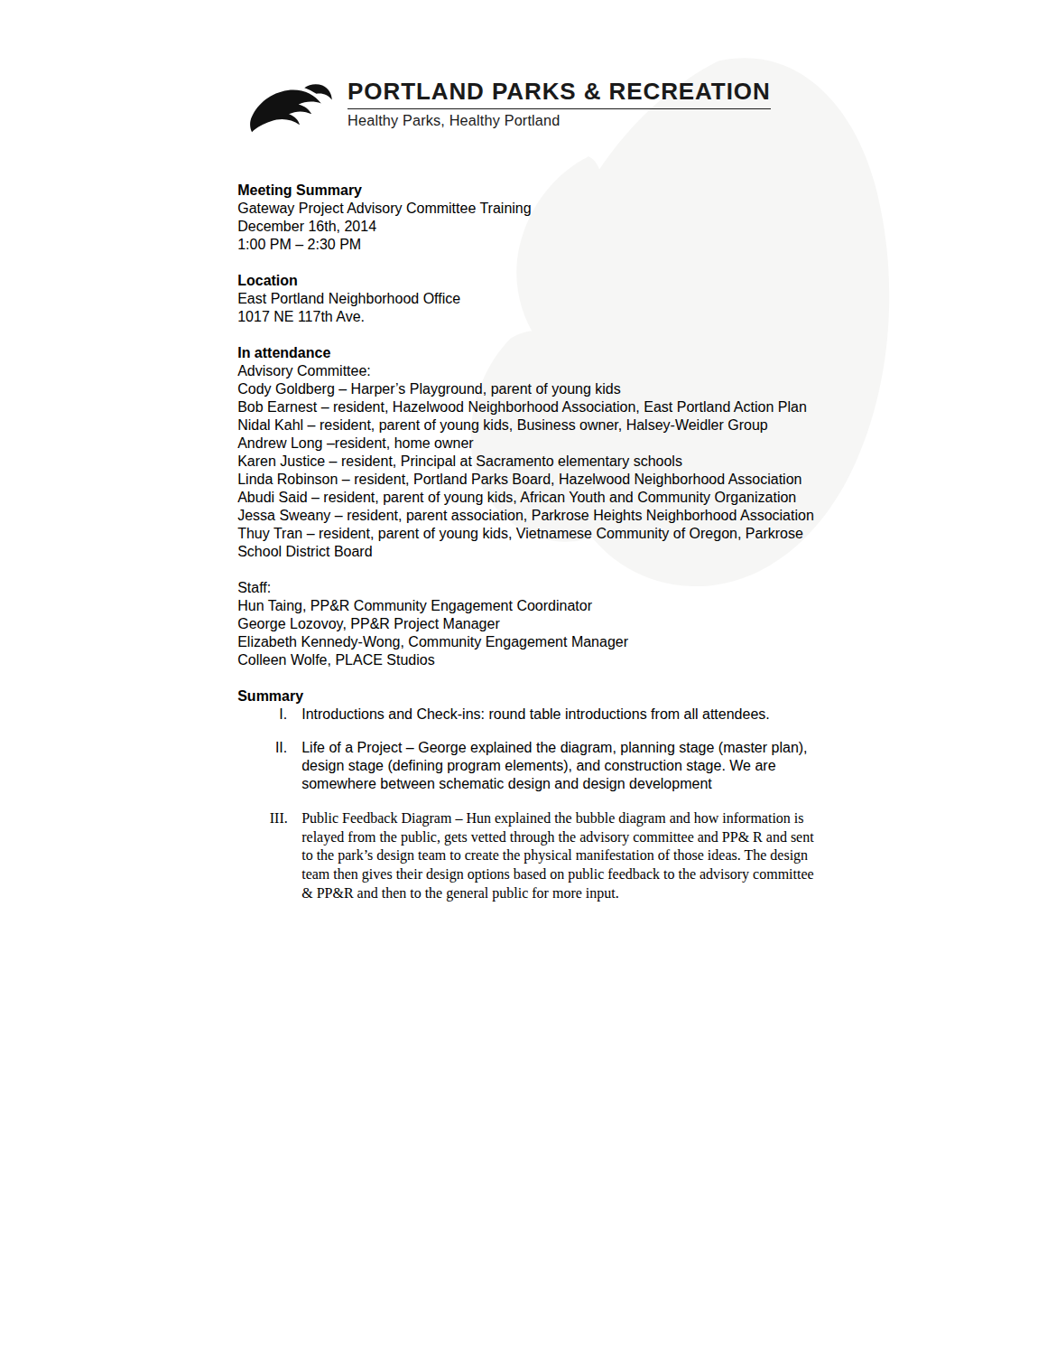PORTLAND PARKS & RECREATION
Healthy Parks, Healthy Portland
Meeting Summary
Gateway Project Advisory Committee Training
December 16th, 2014
1:00 PM – 2:30 PM
Location
East Portland Neighborhood Office
1017 NE 117th Ave.
In attendance
Advisory Committee:
Cody Goldberg – Harper’s Playground, parent of young kids
Bob Earnest – resident, Hazelwood Neighborhood Association, East Portland Action Plan
Nidal Kahl – resident, parent of young kids, Business owner, Halsey-Weidler Group
Andrew Long –resident, home owner
Karen Justice – resident, Principal at Sacramento elementary schools
Linda Robinson – resident, Portland Parks Board, Hazelwood Neighborhood Association
Abudi Said – resident, parent of young kids, African Youth and Community Organization
Jessa Sweany – resident, parent association, Parkrose Heights Neighborhood Association
Thuy Tran – resident, parent of young kids, Vietnamese Community of Oregon, Parkrose School District Board
Staff:
Hun Taing, PP&R Community Engagement Coordinator
George Lozovoy, PP&R Project Manager
Elizabeth Kennedy-Wong, Community Engagement Manager
Colleen Wolfe, PLACE Studios
Summary
Introductions and Check-ins: round table introductions from all attendees.
Life of a Project – George explained the diagram, planning stage (master plan), design stage (defining program elements), and construction stage. We are somewhere between schematic design and design development
Public Feedback Diagram – Hun explained the bubble diagram and how information is relayed from the public, gets vetted through the advisory committee and PP& R and sent to the park’s design team to create the physical manifestation of those ideas. The design team then gives their design options based on public feedback to the advisory committee & PP&R and then to the general public for more input.